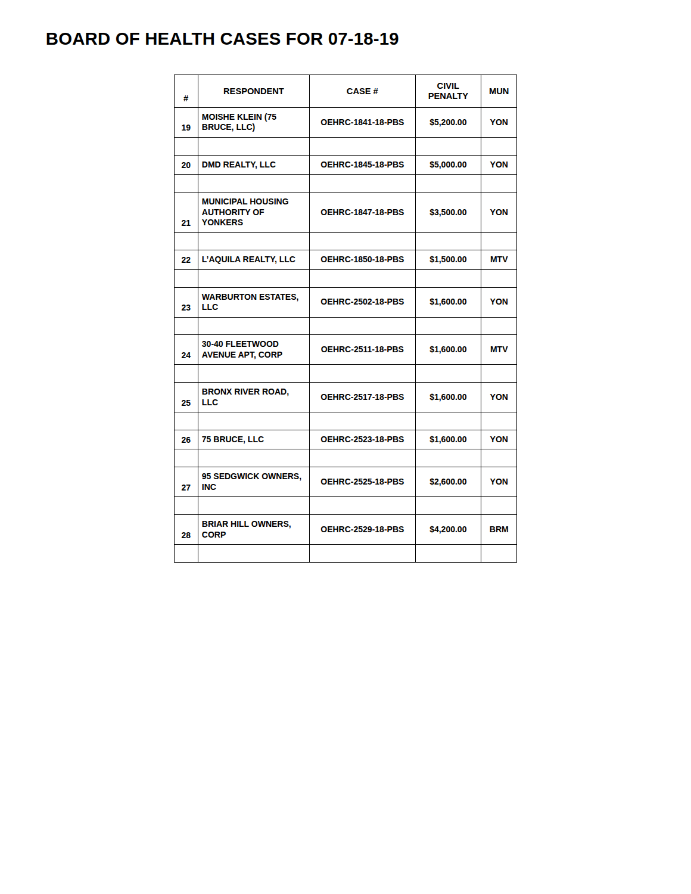BOARD OF HEALTH CASES FOR 07-18-19
| # | RESPONDENT | CASE # | CIVIL PENALTY | MUN |
| --- | --- | --- | --- | --- |
| 19 | MOISHE KLEIN (75 BRUCE, LLC) | OEHRC-1841-18-PBS | $5,200.00 | YON |
| 20 | DMD REALTY, LLC | OEHRC-1845-18-PBS | $5,000.00 | YON |
| 21 | MUNICIPAL HOUSING AUTHORITY OF YONKERS | OEHRC-1847-18-PBS | $3,500.00 | YON |
| 22 | L’AQUILA REALTY, LLC | OEHRC-1850-18-PBS | $1,500.00 | MTV |
| 23 | WARBURTON ESTATES, LLC | OEHRC-2502-18-PBS | $1,600.00 | YON |
| 24 | 30-40 FLEETWOOD AVENUE APT, CORP | OEHRC-2511-18-PBS | $1,600.00 | MTV |
| 25 | BRONX RIVER ROAD, LLC | OEHRC-2517-18-PBS | $1,600.00 | YON |
| 26 | 75 BRUCE, LLC | OEHRC-2523-18-PBS | $1,600.00 | YON |
| 27 | 95 SEDGWICK OWNERS, INC | OEHRC-2525-18-PBS | $2,600.00 | YON |
| 28 | BRIAR HILL OWNERS, CORP | OEHRC-2529-18-PBS | $4,200.00 | BRM |